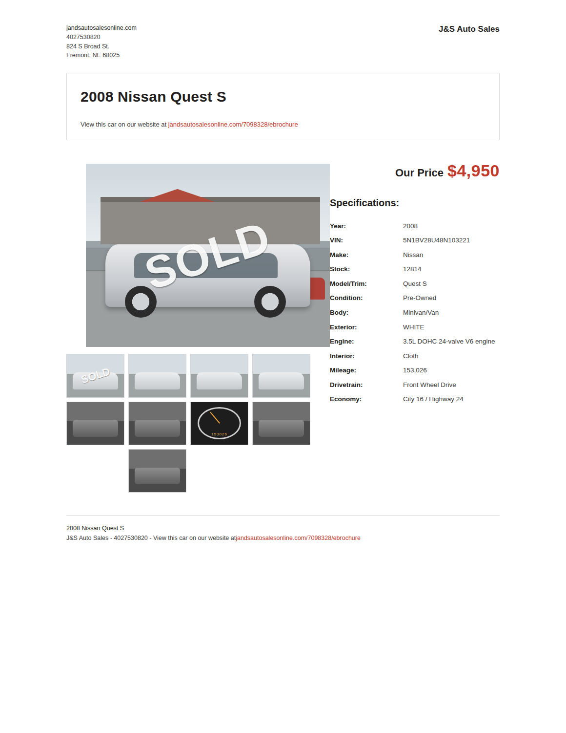jandsautosalesonline.com
4027530820
824 S Broad St.
Fremont, NE 68025
J&S Auto Sales
2008 Nissan Quest S
View this car on our website at jandsautosalesonline.com/7098328/ebrochure
SOLD
SOLD
153026
Our Price$4,950
Specifications:
| Year: | 2008 |
| VIN: | 5N1BV28U48N103221 |
| Make: | Nissan |
| Stock: | 12814 |
| Model/Trim: | Quest S |
| Condition: | Pre-Owned |
| Body: | Minivan/Van |
| Exterior: | WHITE |
| Engine: | 3.5L DOHC 24-valve V6 engine |
| Interior: | Cloth |
| Mileage: | 153,026 |
| Drivetrain: | Front Wheel Drive |
| Economy: | City 16 / Highway 24 |
2008 Nissan Quest S
J&S Auto Sales - 4027530820 - View this car on our website atjandsautosalesonline.com/7098328/ebrochure